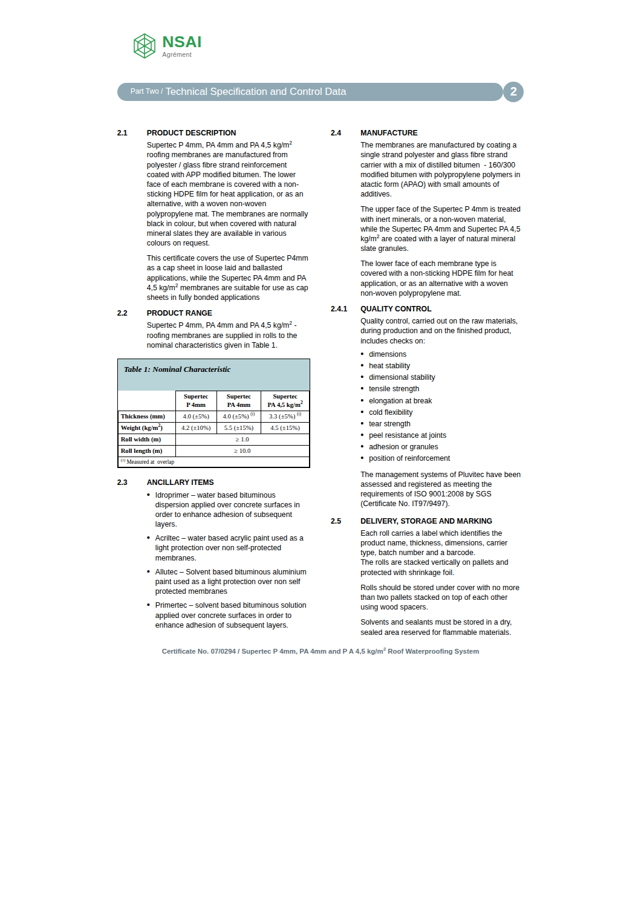NSAI
Agrément
Part Two / Technical Specification and Control Data
2
2.1
Product Description
Supertec P 4mm, PA 4mm and PA 4,5 kg/m2 roofing membranes are manufactured from polyester / glass fibre strand reinforcement coated with APP modified bitumen. The lower face of each membrane is covered with a non-sticking HDPE film for heat application, or as an alternative, with a woven non-woven polypropylene mat. The membranes are normally black in colour, but when covered with natural mineral slates they are available in various colours on request.
This certificate covers the use of Supertec P4mm as a cap sheet in loose laid and ballasted applications, while the Supertec PA 4mm and PA 4,5 kg/m2 membranes are suitable for use as cap sheets in fully bonded applications
2.2
Product Range
Supertec P 4mm, PA 4mm and PA 4,5 kg/m2 - roofing membranes are supplied in rolls to the nominal characteristics given in Table 1.
Table 1: Nominal Characteristic
| | Supertec P 4mm | Supertec PA 4mm | Supertec PA 4,5 kg/m 2 |
| --- | --- | --- | --- |
| Thickness (mm) | 4.0 (±5%) | 4.0 (±5%) (i) | 3.3 (±5%) (i) |
| Weight (kg/m 2 ) | 4.2 (±10%) | 5.5 (±15%) | 4.5 (±15%) |
| Roll width (m) | ≥ 1.0 |
| Roll length (m) | ≥ 10.0 |
| (1) Measured at overlap |
2.3
Ancillary Items
Idroprimer – water based bituminous dispersion applied over concrete surfaces in order to enhance adhesion of subsequent layers.
Acriltec – water based acrylic paint used as a light protection over non self-protected membranes.
Allutec – Solvent based bituminous aluminium paint used as a light protection over non self protected membranes
Primertec – solvent based bituminous solution applied over concrete surfaces in order to enhance adhesion of subsequent layers.
2.4
Manufacture
The membranes are manufactured by coating a single strand polyester and glass fibre strand carrier with a mix of distilled bitumen - 160/300 modified bitumen with polypropylene polymers in atactic form (APAO) with small amounts of additives.
The upper face of the Supertec P 4mm is treated with inert minerals, or a non-woven material, while the Supertec PA 4mm and Supertec PA 4,5 kg/m2 are coated with a layer of natural mineral slate granules.
The lower face of each membrane type is covered with a non-sticking HDPE film for heat application, or as an alternative with a woven non-woven polypropylene mat.
2.4.1
Quality Control
Quality control, carried out on the raw materials, during production and on the finished product, includes checks on:
dimensions
heat stability
dimensional stability
tensile strength
elongation at break
cold flexibility
tear strength
peel resistance at joints
adhesion or granules
position of reinforcement
The management systems of Pluvitec have been assessed and registered as meeting the requirements of ISO 9001:2008 by SGS (Certificate No. IT97/9497).
2.5
Delivery, Storage and Marking
Each roll carries a label which identifies the product name, thickness, dimensions, carrier type, batch number and a barcode.
The rolls are stacked vertically on pallets and protected with shrinkage foil.
Rolls should be stored under cover with no more than two pallets stacked on top of each other using wood spacers.
Solvents and sealants must be stored in a dry, sealed area reserved for flammable materials.
Certificate No. 07/0294 / Supertec P 4mm, PA 4mm and P A 4,5 kg/m2 Roof Waterproofing System